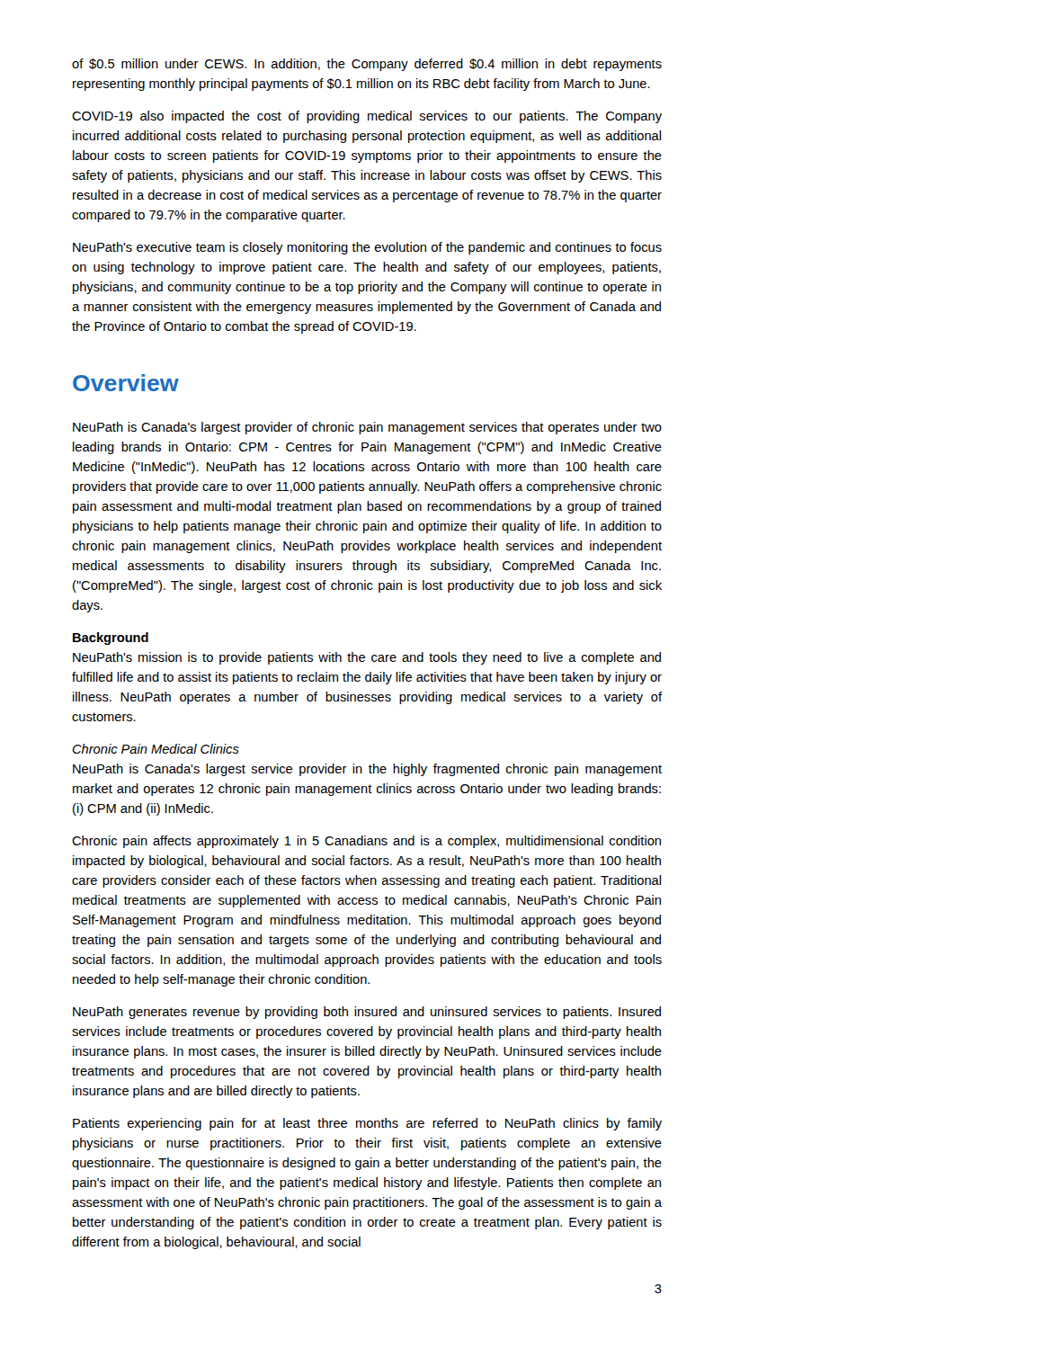of $0.5 million under CEWS. In addition, the Company deferred $0.4 million in debt repayments representing monthly principal payments of $0.1 million on its RBC debt facility from March to June.
COVID-19 also impacted the cost of providing medical services to our patients. The Company incurred additional costs related to purchasing personal protection equipment, as well as additional labour costs to screen patients for COVID-19 symptoms prior to their appointments to ensure the safety of patients, physicians and our staff. This increase in labour costs was offset by CEWS. This resulted in a decrease in cost of medical services as a percentage of revenue to 78.7% in the quarter compared to 79.7% in the comparative quarter.
NeuPath's executive team is closely monitoring the evolution of the pandemic and continues to focus on using technology to improve patient care. The health and safety of our employees, patients, physicians, and community continue to be a top priority and the Company will continue to operate in a manner consistent with the emergency measures implemented by the Government of Canada and the Province of Ontario to combat the spread of COVID-19.
Overview
NeuPath is Canada's largest provider of chronic pain management services that operates under two leading brands in Ontario: CPM - Centres for Pain Management ("CPM") and InMedic Creative Medicine ("InMedic"). NeuPath has 12 locations across Ontario with more than 100 health care providers that provide care to over 11,000 patients annually. NeuPath offers a comprehensive chronic pain assessment and multi-modal treatment plan based on recommendations by a group of trained physicians to help patients manage their chronic pain and optimize their quality of life. In addition to chronic pain management clinics, NeuPath provides workplace health services and independent medical assessments to disability insurers through its subsidiary, CompreMed Canada Inc. ("CompreMed"). The single, largest cost of chronic pain is lost productivity due to job loss and sick days.
Background
NeuPath's mission is to provide patients with the care and tools they need to live a complete and fulfilled life and to assist its patients to reclaim the daily life activities that have been taken by injury or illness. NeuPath operates a number of businesses providing medical services to a variety of customers.
Chronic Pain Medical Clinics
NeuPath is Canada's largest service provider in the highly fragmented chronic pain management market and operates 12 chronic pain management clinics across Ontario under two leading brands: (i) CPM and (ii) InMedic.
Chronic pain affects approximately 1 in 5 Canadians and is a complex, multidimensional condition impacted by biological, behavioural and social factors. As a result, NeuPath's more than 100 health care providers consider each of these factors when assessing and treating each patient. Traditional medical treatments are supplemented with access to medical cannabis, NeuPath's Chronic Pain Self-Management Program and mindfulness meditation. This multimodal approach goes beyond treating the pain sensation and targets some of the underlying and contributing behavioural and social factors. In addition, the multimodal approach provides patients with the education and tools needed to help self-manage their chronic condition.
NeuPath generates revenue by providing both insured and uninsured services to patients. Insured services include treatments or procedures covered by provincial health plans and third-party health insurance plans. In most cases, the insurer is billed directly by NeuPath. Uninsured services include treatments and procedures that are not covered by provincial health plans or third-party health insurance plans and are billed directly to patients.
Patients experiencing pain for at least three months are referred to NeuPath clinics by family physicians or nurse practitioners. Prior to their first visit, patients complete an extensive questionnaire. The questionnaire is designed to gain a better understanding of the patient's pain, the pain's impact on their life, and the patient's medical history and lifestyle. Patients then complete an assessment with one of NeuPath's chronic pain practitioners. The goal of the assessment is to gain a better understanding of the patient's condition in order to create a treatment plan. Every patient is different from a biological, behavioural, and social
3